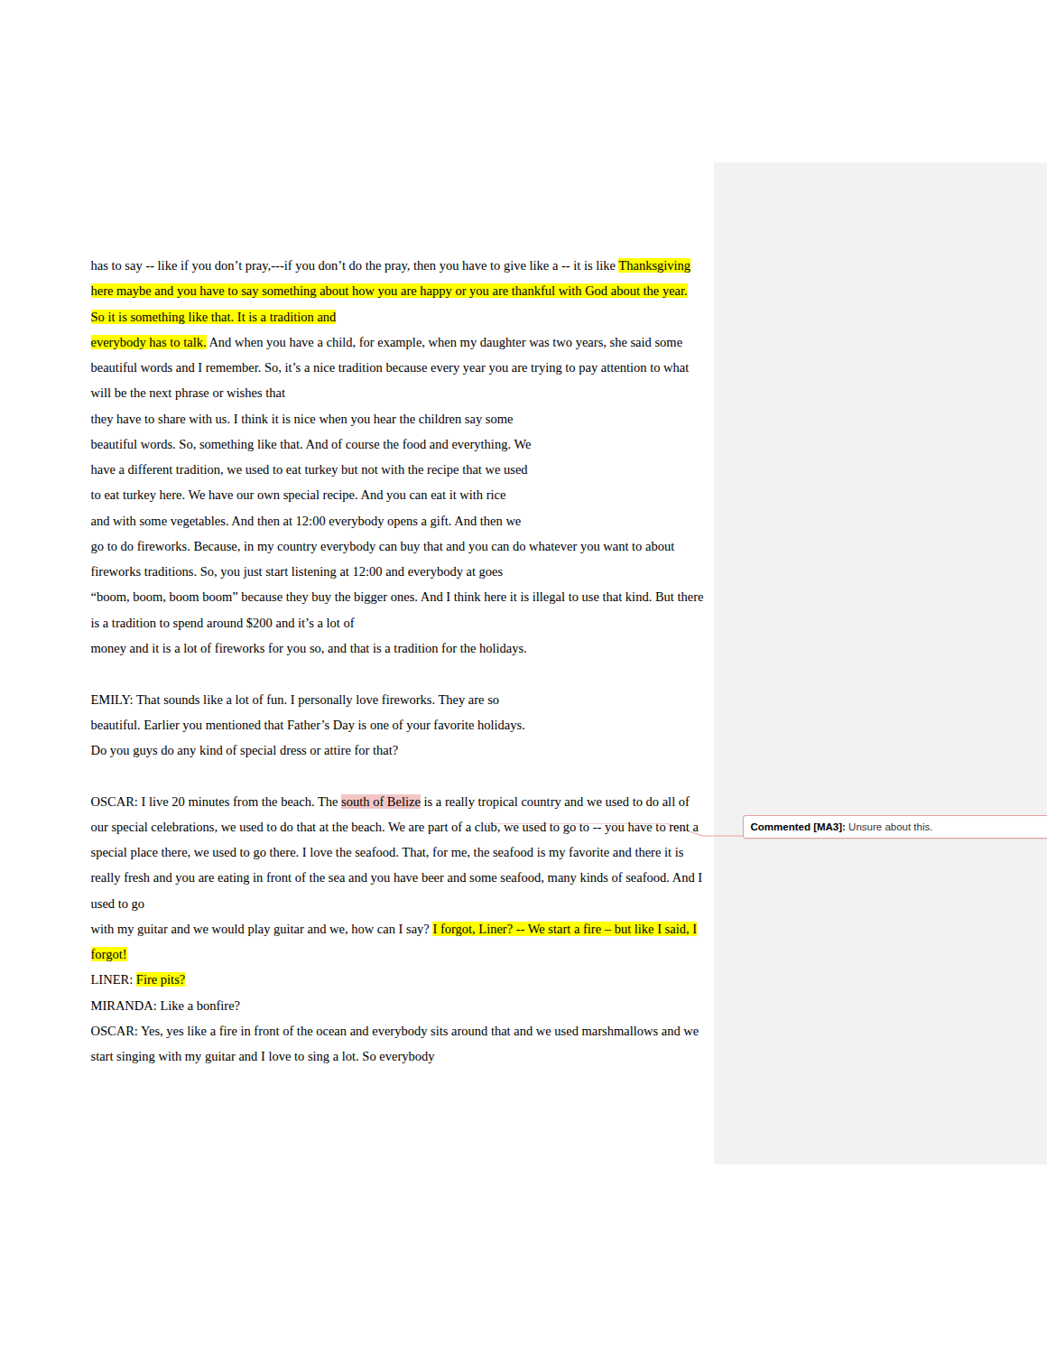Commented [MA3]: Unsure about this.
has to say -- like if you don’t pray,---if you don’t do the pray, then you have to give like a -- it is like Thanksgiving here maybe and you have to say something about how you are happy or you are thankful with God about the year. So it is something like that. It is a tradition and
everybody has to talk. And when you have a child, for example, when my daughter was two years, she said some beautiful words and I remember. So, it’s a nice tradition because every year you are trying to pay attention to what will be the next phrase or wishes that
they have to share with us. I think it is nice when you hear the children say some
beautiful words. So, something like that. And of course the food and everything. We
have a different tradition, we used to eat turkey but not with the recipe that we used
to eat turkey here. We have our own special recipe. And you can eat it with rice
and with some vegetables. And then at 12:00 everybody opens a gift. And then we
go to do fireworks. Because, in my country everybody can buy that and you can do whatever you want to about fireworks traditions. So, you just start listening at 12:00 and everybody at goes
“boom, boom, boom boom” because they buy the bigger ones. And I think here it is illegal to use that kind. But there is a tradition to spend around $200 and it’s a lot of
money and it is a lot of fireworks for you so, and that is a tradition for the holidays.
EMILY: That sounds like a lot of fun. I personally love fireworks. They are so
beautiful. Earlier you mentioned that Father’s Day is one of your favorite holidays.
Do you guys do any kind of special dress or attire for that?
OSCAR: I live 20 minutes from the beach. The south of Belize is a really tropical country and we used to do all of our special celebrations, we used to do that at the beach. We are part of a club, we used to go to -- you have to rent a special place there, we used to go there. I love the seafood. That, for me, the seafood is my favorite and there it is really fresh and you are eating in front of the sea and you have beer and some seafood, many kinds of seafood. And I used to go
with my guitar and we would play guitar and we, how can I say? I forgot, Liner? -- We start a fire – but like I said, I forgot!
LINER: Fire pits?
MIRANDA: Like a bonfire?
OSCAR: Yes, yes like a fire in front of the ocean and everybody sits around that and we used marshmallows and we start singing with my guitar and I love to sing a lot. So everybody